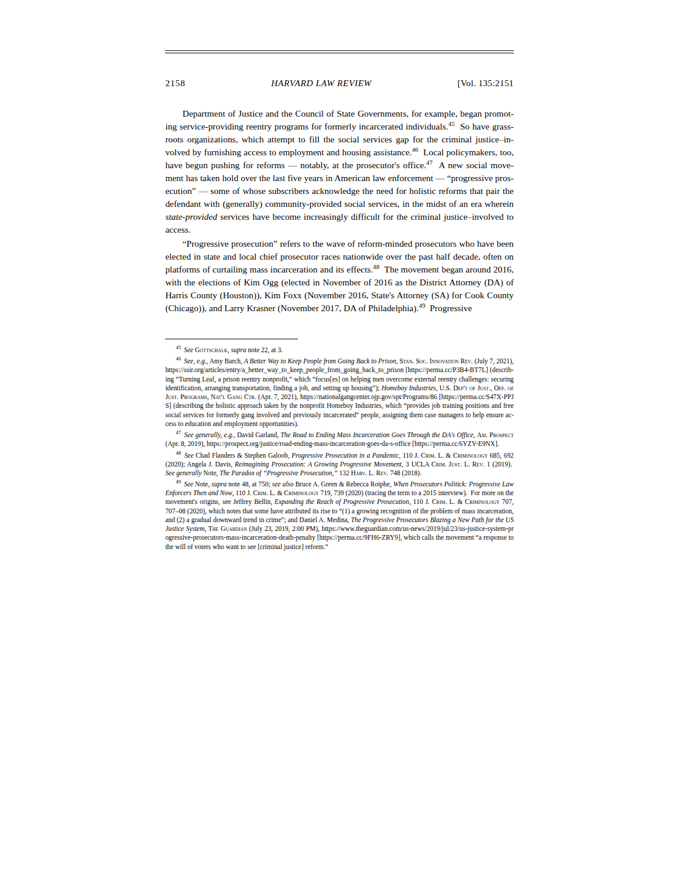2158 HARVARD LAW REVIEW [Vol. 135:2151
Department of Justice and the Council of State Governments, for example, began promoting service-providing reentry programs for formerly incarcerated individuals.45 So have grassroots organizations, which attempt to fill the social services gap for the criminal justice–involved by furnishing access to employment and housing assistance.46 Local policymakers, too, have begun pushing for reforms — notably, at the prosecutor's office.47 A new social movement has taken hold over the last five years in American law enforcement — “progressive prosecution” — some of whose subscribers acknowledge the need for holistic reforms that pair the defendant with (generally) community-provided social services, in the midst of an era wherein state-provided services have become increasingly difficult for the criminal justice–involved to access.
“Progressive prosecution” refers to the wave of reform-minded prosecutors who have been elected in state and local chief prosecutor races nationwide over the past half decade, often on platforms of curtailing mass incarceration and its effects.48 The movement began around 2016, with the elections of Kim Ogg (elected in November of 2016 as the District Attorney (DA) of Harris County (Houston)), Kim Foxx (November 2016, State's Attorney (SA) for Cook County (Chicago)), and Larry Krasner (November 2017, DA of Philadelphia).49 Progressive
45 See Gottschalk, supra note 22, at 3.
46 See, e.g., Amy Barch, A Better Way to Keep People from Going Back to Prison, Stan. Soc. Innovation Rev. (July 7, 2021), https://ssir.org/articles/entry/a_better_way_to_keep_people_from_going_back_to_prison [https://perma.cc/P3B4-BT7L] (describing “Turning Leaf, a prison reentry nonprofit,” which “focus[es] on helping men overcome external reentry challenges: securing identification, arranging transportation, finding a job, and setting up housing”); Homeboy Industries, U.S. Dep't of Just., Off. of Just. Programs, Nat'l Gang Ctr. (Apr. 7, 2021), https://nationalgangcenter.ojp.gov/spt/Programs/86 [https://perma.cc/S47X-PPJS] (describing the holistic approach taken by the nonprofit Homeboy Industries, which “provides job training positions and free social services for formerly gang involved and previously incarcerated” people, assigning them case managers to help ensure access to education and employment opportunities).
47 See generally, e.g., David Garland, The Road to Ending Mass Incarceration Goes Through the DA's Office, Am. Prospect (Apr. 8, 2019), https://prospect.org/justice/road-ending-mass-incarceration-goes-da-s-office [https://perma.cc/6YZY-E9NX].
48 See Chad Flanders & Stephen Galoob, Progressive Prosecution in a Pandemic, 110 J. Crim. L. & Criminology 685, 692 (2020); Angela J. Davis, Reimagining Prosecution: A Growing Progressive Movement, 3 UCLA Crim. Just. L. Rev. 1 (2019). See generally Note, The Paradox of “Progressive Prosecution,” 132 Harv. L. Rev. 748 (2018).
49 See Note, supra note 48, at 750; see also Bruce A. Green & Rebecca Roiphe, When Prosecutors Politick: Progressive Law Enforcers Then and Now, 110 J. Crim. L. & Criminology 719, 739 (2020) (tracing the term to a 2015 interview). For more on the movement's origins, see Jeffrey Bellin, Expanding the Reach of Progressive Prosecution, 110 J. Crim. L. & Criminology 707, 707–08 (2020), which notes that some have attributed its rise to “(1) a growing recognition of the problem of mass incarceration, and (2) a gradual downward trend in crime”; and Daniel A. Medina, The Progressive Prosecutors Blazing a New Path for the US Justice System, The Guardian (July 23, 2019, 2:00 PM), https://www.theguardian.com/us-news/2019/jul/23/us-justice-system-progressive-prosecutors-mass-incarceration-death-penalty [https://perma.cc/9FH6-ZRY9], which calls the movement “a response to the will of voters who want to see [criminal justice] reform.”